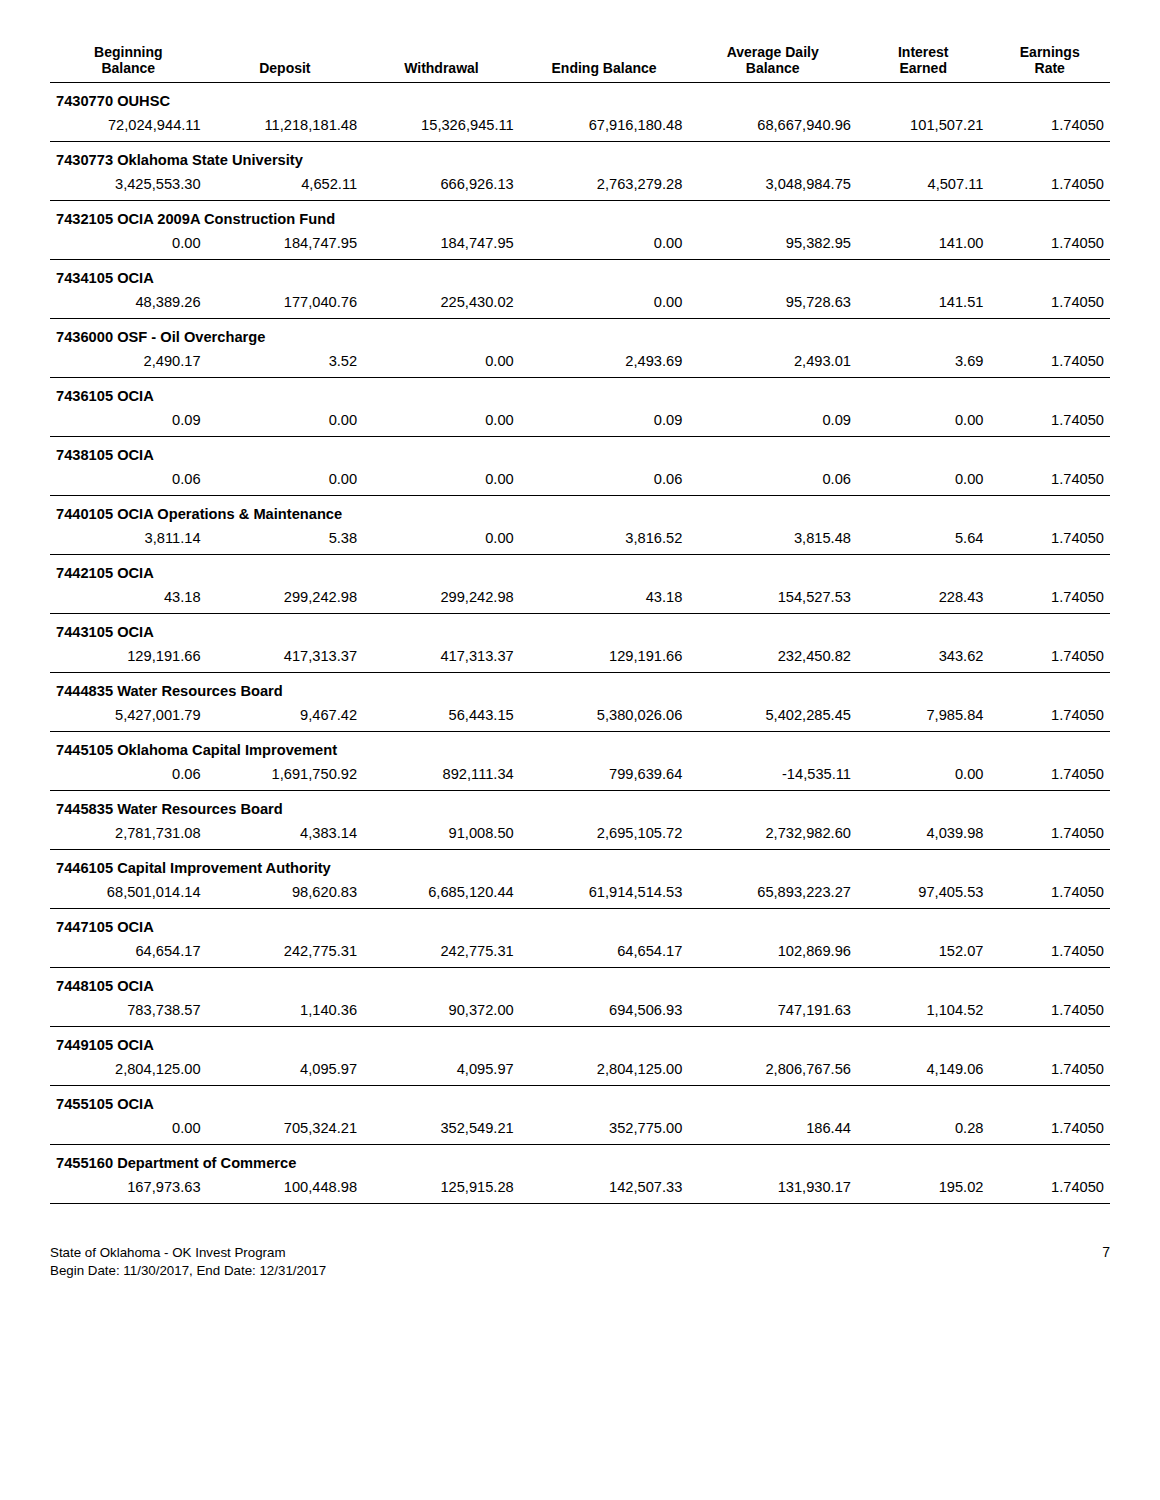| Beginning Balance | Deposit | Withdrawal | Ending Balance | Average Daily Balance | Interest Earned | Earnings Rate |
| --- | --- | --- | --- | --- | --- | --- |
| 7430770 OUHSC |
| 72,024,944.11 | 11,218,181.48 | 15,326,945.11 | 67,916,180.48 | 68,667,940.96 | 101,507.21 | 1.74050 |
| 7430773 Oklahoma State University |
| 3,425,553.30 | 4,652.11 | 666,926.13 | 2,763,279.28 | 3,048,984.75 | 4,507.11 | 1.74050 |
| 7432105 OCIA 2009A Construction Fund |
| 0.00 | 184,747.95 | 184,747.95 | 0.00 | 95,382.95 | 141.00 | 1.74050 |
| 7434105 OCIA |
| 48,389.26 | 177,040.76 | 225,430.02 | 0.00 | 95,728.63 | 141.51 | 1.74050 |
| 7436000 OSF - Oil Overcharge |
| 2,490.17 | 3.52 | 0.00 | 2,493.69 | 2,493.01 | 3.69 | 1.74050 |
| 7436105 OCIA |
| 0.09 | 0.00 | 0.00 | 0.09 | 0.09 | 0.00 | 1.74050 |
| 7438105 OCIA |
| 0.06 | 0.00 | 0.00 | 0.06 | 0.06 | 0.00 | 1.74050 |
| 7440105 OCIA Operations & Maintenance |
| 3,811.14 | 5.38 | 0.00 | 3,816.52 | 3,815.48 | 5.64 | 1.74050 |
| 7442105 OCIA |
| 43.18 | 299,242.98 | 299,242.98 | 43.18 | 154,527.53 | 228.43 | 1.74050 |
| 7443105 OCIA |
| 129,191.66 | 417,313.37 | 417,313.37 | 129,191.66 | 232,450.82 | 343.62 | 1.74050 |
| 7444835 Water Resources Board |
| 5,427,001.79 | 9,467.42 | 56,443.15 | 5,380,026.06 | 5,402,285.45 | 7,985.84 | 1.74050 |
| 7445105 Oklahoma Capital Improvement |
| 0.06 | 1,691,750.92 | 892,111.34 | 799,639.64 | -14,535.11 | 0.00 | 1.74050 |
| 7445835 Water Resources Board |
| 2,781,731.08 | 4,383.14 | 91,008.50 | 2,695,105.72 | 2,732,982.60 | 4,039.98 | 1.74050 |
| 7446105 Capital Improvement Authority |
| 68,501,014.14 | 98,620.83 | 6,685,120.44 | 61,914,514.53 | 65,893,223.27 | 97,405.53 | 1.74050 |
| 7447105 OCIA |
| 64,654.17 | 242,775.31 | 242,775.31 | 64,654.17 | 102,869.96 | 152.07 | 1.74050 |
| 7448105 OCIA |
| 783,738.57 | 1,140.36 | 90,372.00 | 694,506.93 | 747,191.63 | 1,104.52 | 1.74050 |
| 7449105 OCIA |
| 2,804,125.00 | 4,095.97 | 4,095.97 | 2,804,125.00 | 2,806,767.56 | 4,149.06 | 1.74050 |
| 7455105 OCIA |
| 0.00 | 705,324.21 | 352,549.21 | 352,775.00 | 186.44 | 0.28 | 1.74050 |
| 7455160 Department of Commerce |
| 167,973.63 | 100,448.98 | 125,915.28 | 142,507.33 | 131,930.17 | 195.02 | 1.74050 |
State of Oklahoma - OK Invest Program
Begin Date: 11/30/2017, End Date: 12/31/2017
7